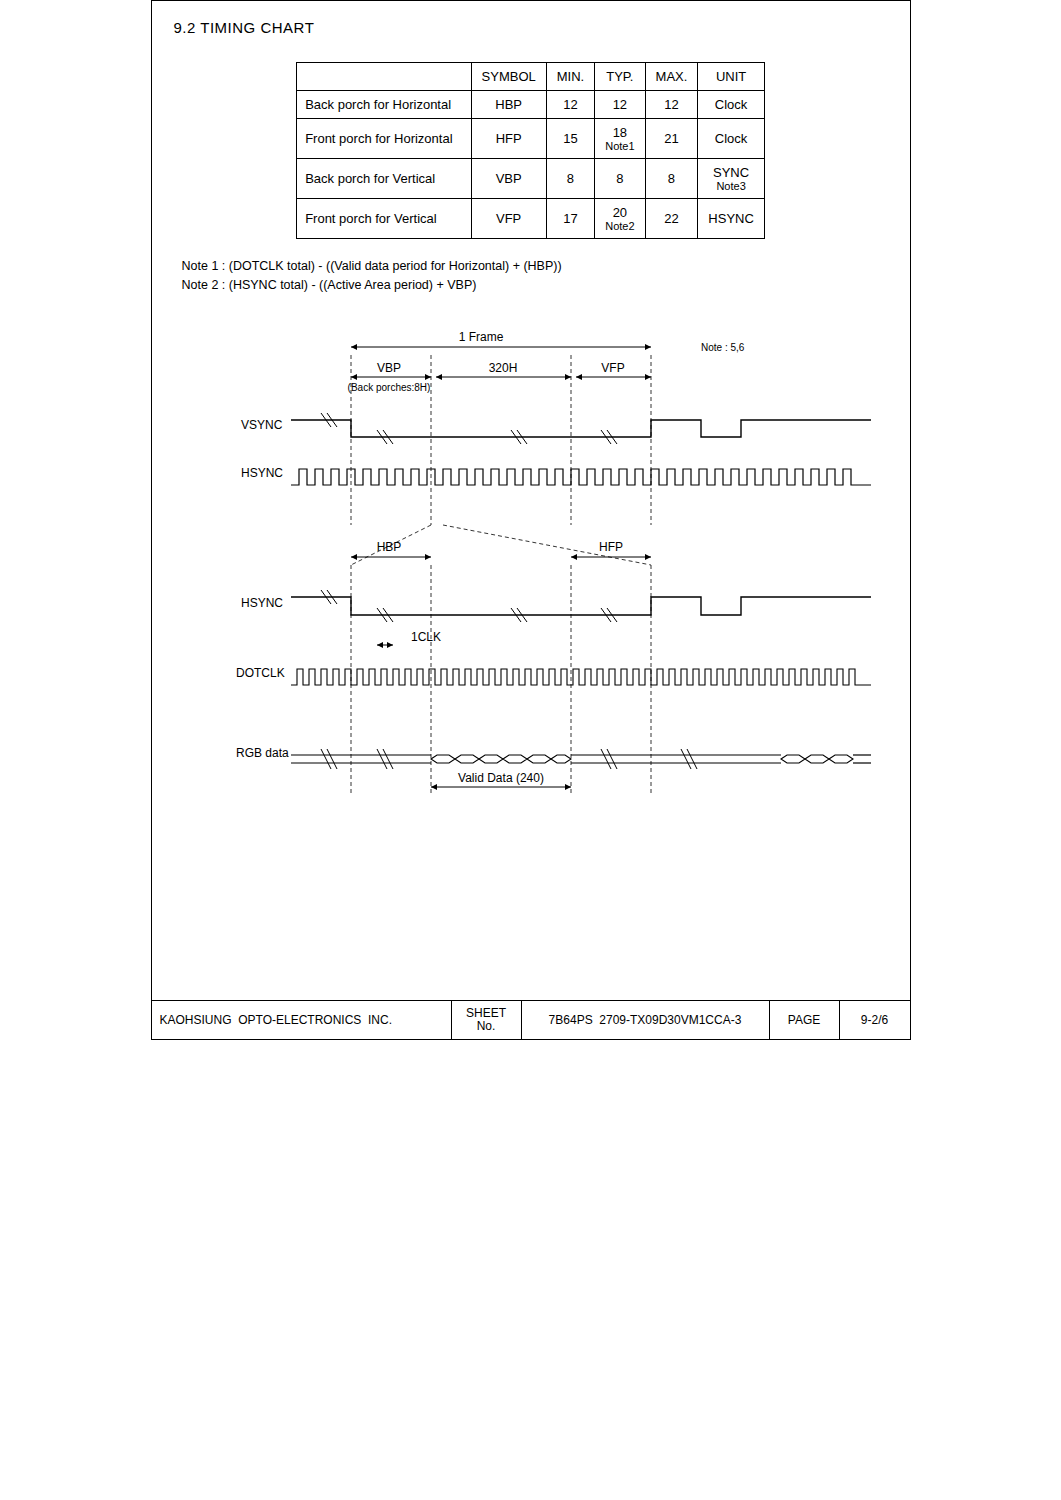9.2 TIMING CHART
| | SYMBOL | MIN. | TYP. | MAX. | UNIT |
| --- | --- | --- | --- | --- | --- |
| Back porch for Horizontal | HBP | 12 | 12 | 12 | Clock |
| Front porch for Horizontal | HFP | 15 | 18 Note1 | 21 | Clock |
| Back porch for Vertical | VBP | 8 | 8 | 8 | SYNC Note3 |
| Front porch for Vertical | VFP | 17 | 20 Note2 | 22 | HSYNC |
Note 1 : (DOTCLK total) - ((Valid data period for Horizontal) + (HBP))
Note 2 : (HSYNC total) - ((Active Area period) + VBP)
1 Frame Note : 5,6 VBP (Back porches:8H) 320H VFP VSYNC HSYNC HBP HFP HSYNC 1CLK DOTCLK RGB data Valid Data (240)
KAOHSIUNG OPTO-ELECTRONICS INC.
SHEET No.
7B64PS 2709-TX09D30VM1CCA-3
PAGE
9-2/6